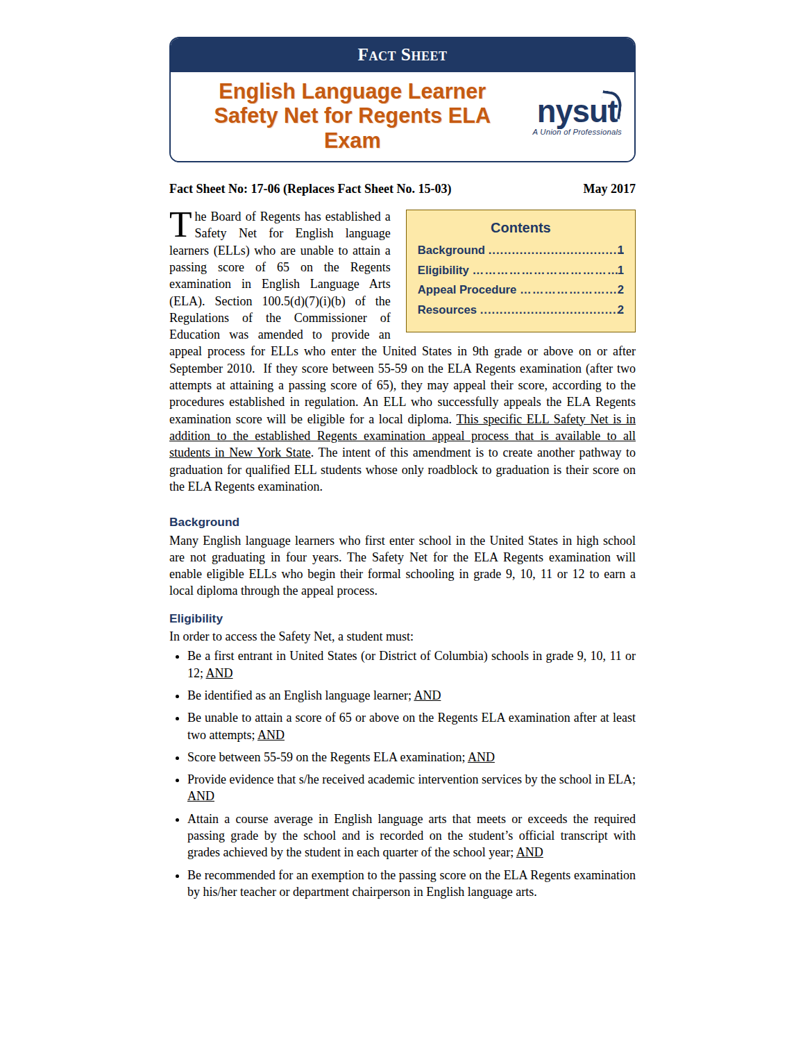Fact Sheet
English Language Learner
Safety Net for Regents ELA Exam
nysut
A Union of Professionals
Fact Sheet No: 17-06 (Replaces Fact Sheet No. 15-03)
May 2017
Contents
Background1 ...........................................
Eligibility1 ………………………………
Appeal Procedure2 …………………....
Resources2 ..............................................
The Board of Regents has established a Safety Net for English language learners (ELLs) who are unable to attain a passing score of 65 on the Regents examination in English Language Arts (ELA). Section 100.5(d)(7)(i)(b) of the Regulations of the Commissioner of Education was amended to provide an appeal process for ELLs who enter the United States in 9th grade or above on or after September 2010. If they score between 55-59 on the ELA Regents examination (after two attempts at attaining a passing score of 65), they may appeal their score, according to the procedures established in regulation. An ELL who successfully appeals the ELA Regents examination score will be eligible for a local diploma. This specific ELL Safety Net is in addition to the established Regents examination appeal process that is available to all students in New York State. The intent of this amendment is to create another pathway to graduation for qualified ELL students whose only roadblock to graduation is their score on the ELA Regents examination.
Background
Many English language learners who first enter school in the United States in high school are not graduating in four years. The Safety Net for the ELA Regents examination will enable eligible ELLs who begin their formal schooling in grade 9, 10, 11 or 12 to earn a local diploma through the appeal process.
Eligibility
In order to access the Safety Net, a student must:
Be a first entrant in United States (or District of Columbia) schools in grade 9, 10, 11 or 12; AND
Be identified as an English language learner; AND
Be unable to attain a score of 65 or above on the Regents ELA examination after at least two attempts; AND
Score between 55-59 on the Regents ELA examination; AND
Provide evidence that s/he received academic intervention services by the school in ELA; AND
Attain a course average in English language arts that meets or exceeds the required passing grade by the school and is recorded on the student’s official transcript with grades achieved by the student in each quarter of the school year; AND
Be recommended for an exemption to the passing score on the ELA Regents examination by his/her teacher or department chairperson in English language arts.